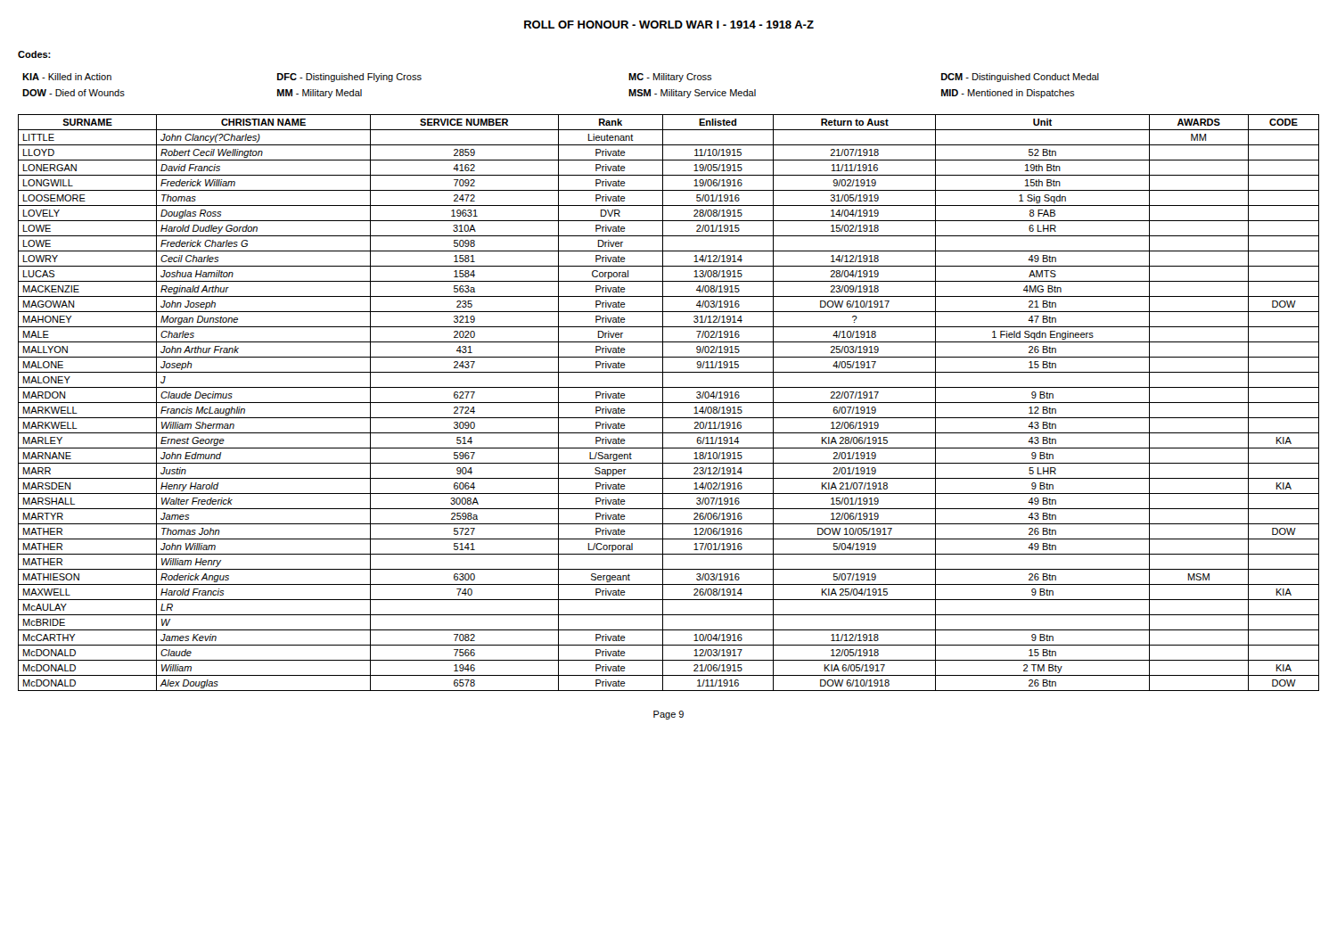ROLL OF HONOUR - WORLD WAR I - 1914 - 1918 A-Z
Codes:
| KIA - Killed in Action | DFC - Distinguished Flying Cross | MC - Military Cross | DCM - Distinguished Conduct Medal |
| DOW - Died of Wounds | MM - Military Medal | MSM - Military Service Medal | MID - Mentioned in Dispatches |
| SURNAME | CHRISTIAN NAME | SERVICE NUMBER | Rank | Enlisted | Return to Aust | Unit | AWARDS | CODE |
| --- | --- | --- | --- | --- | --- | --- | --- | --- |
| LITTLE | John Clancy(?Charles) | | Lieutenant | | | | MM | |
| LLOYD | Robert Cecil Wellington | 2859 | Private | 11/10/1915 | 21/07/1918 | 52 Btn | | |
| LONERGAN | David Francis | 4162 | Private | 19/05/1915 | 11/11/1916 | 19th Btn | | |
| LONGWILL | Frederick William | 7092 | Private | 19/06/1916 | 9/02/1919 | 15th Btn | | |
| LOOSEMORE | Thomas | 2472 | Private | 5/01/1916 | 31/05/1919 | 1 Sig Sqdn | | |
| LOVELY | Douglas Ross | 19631 | DVR | 28/08/1915 | 14/04/1919 | 8 FAB | | |
| LOWE | Harold Dudley Gordon | 310A | Private | 2/01/1915 | 15/02/1918 | 6 LHR | | |
| LOWE | Frederick Charles G | 5098 | Driver | | | | | |
| LOWRY | Cecil Charles | 1581 | Private | 14/12/1914 | 14/12/1918 | 49 Btn | | |
| LUCAS | Joshua Hamilton | 1584 | Corporal | 13/08/1915 | 28/04/1919 | AMTS | | |
| MACKENZIE | Reginald Arthur | 563a | Private | 4/08/1915 | 23/09/1918 | 4MG Btn | | |
| MAGOWAN | John Joseph | 235 | Private | 4/03/1916 | DOW 6/10/1917 | 21 Btn | | DOW |
| MAHONEY | Morgan Dunstone | 3219 | Private | 31/12/1914 | ? | 47 Btn | | |
| MALE | Charles | 2020 | Driver | 7/02/1916 | 4/10/1918 | 1 Field Sqdn Engineers | | |
| MALLYON | John Arthur Frank | 431 | Private | 9/02/1915 | 25/03/1919 | 26 Btn | | |
| MALONE | Joseph | 2437 | Private | 9/11/1915 | 4/05/1917 | 15 Btn | | |
| MALONEY | J | | | | | | | |
| MARDON | Claude Decimus | 6277 | Private | 3/04/1916 | 22/07/1917 | 9 Btn | | |
| MARKWELL | Francis McLaughlin | 2724 | Private | 14/08/1915 | 6/07/1919 | 12 Btn | | |
| MARKWELL | William Sherman | 3090 | Private | 20/11/1916 | 12/06/1919 | 43 Btn | | |
| MARLEY | Ernest George | 514 | Private | 6/11/1914 | KIA 28/06/1915 | 43 Btn | | KIA |
| MARNANE | John Edmund | 5967 | L/Sargent | 18/10/1915 | 2/01/1919 | 9 Btn | | |
| MARR | Justin | 904 | Sapper | 23/12/1914 | 2/01/1919 | 5 LHR | | |
| MARSDEN | Henry Harold | 6064 | Private | 14/02/1916 | KIA 21/07/1918 | 9 Btn | | KIA |
| MARSHALL | Walter Frederick | 3008A | Private | 3/07/1916 | 15/01/1919 | 49 Btn | | |
| MARTYR | James | 2598a | Private | 26/06/1916 | 12/06/1919 | 43 Btn | | |
| MATHER | Thomas John | 5727 | Private | 12/06/1916 | DOW 10/05/1917 | 26 Btn | | DOW |
| MATHER | John William | 5141 | L/Corporal | 17/01/1916 | 5/04/1919 | 49 Btn | | |
| MATHER | William Henry | | | | | | | |
| MATHIESON | Roderick Angus | 6300 | Sergeant | 3/03/1916 | 5/07/1919 | 26 Btn | MSM | |
| MAXWELL | Harold Francis | 740 | Private | 26/08/1914 | KIA 25/04/1915 | 9 Btn | | KIA |
| McAULAY | LR | | | | | | | |
| McBRIDE | W | | | | | | | |
| McCARTHY | James Kevin | 7082 | Private | 10/04/1916 | 11/12/1918 | 9 Btn | | |
| McDONALD | Claude | 7566 | Private | 12/03/1917 | 12/05/1918 | 15 Btn | | |
| McDONALD | William | 1946 | Private | 21/06/1915 | KIA 6/05/1917 | 2 TM Bty | | KIA |
| McDONALD | Alex Douglas | 6578 | Private | 1/11/1916 | DOW 6/10/1918 | 26 Btn | | DOW |
Page 9